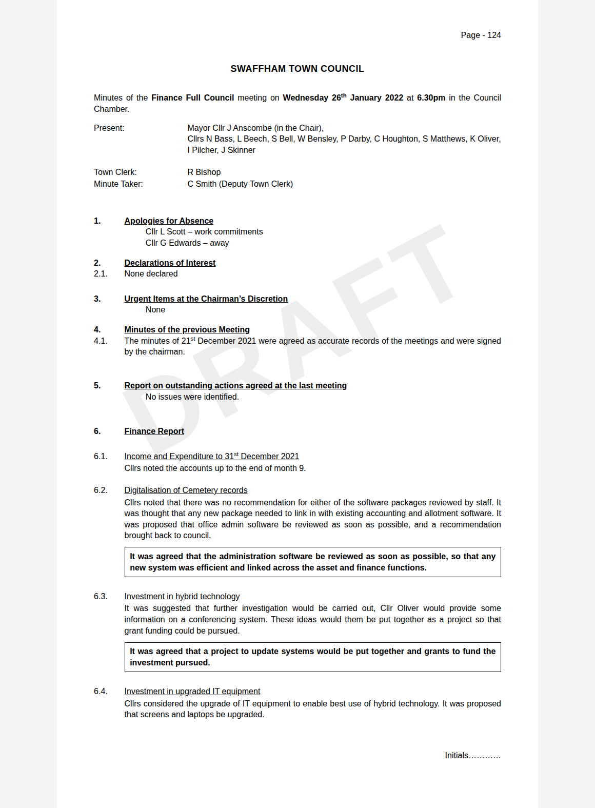DRAFT
Page - 124
SWAFFHAM TOWN COUNCIL
Minutes of the Finance Full Council meeting on Wednesday 26th January 2022 at 6.30pm in the Council Chamber.
| Present: | Mayor Cllr J Anscombe (in the Chair), Cllrs N Bass, L Beech, S Bell, W Bensley, P Darby, C Houghton, S Matthews, K Oliver, I Pilcher, J Skinner |
| Town Clerk: | R Bishop |
| Minute Taker: | C Smith (Deputy Town Clerk) |
1. Apologies for Absence
Cllr L Scott – work commitments
Cllr G Edwards – away
2. Declarations of Interest
2.1.
None declared
3. Urgent Items at the Chairman’s Discretion
None
4. Minutes of the previous Meeting
4.1.
The minutes of 21st December 2021 were agreed as accurate records of the meetings and were signed by the chairman.
5. Report on outstanding actions agreed at the last meeting
No issues were identified.
6. Finance Report
6.1.
Income and Expenditure to 31st December 2021
Cllrs noted the accounts up to the end of month 9.
6.2.
Digitalisation of Cemetery records
Cllrs noted that there was no recommendation for either of the software packages reviewed by staff. It was thought that any new package needed to link in with existing accounting and allotment software. It was proposed that office admin software be reviewed as soon as possible, and a recommendation brought back to council.
It was agreed that the administration software be reviewed as soon as possible, so that any new system was efficient and linked across the asset and finance functions.
6.3.
Investment in hybrid technology
It was suggested that further investigation would be carried out, Cllr Oliver would provide some information on a conferencing system. These ideas would them be put together as a project so that grant funding could be pursued.
It was agreed that a project to update systems would be put together and grants to fund the investment pursued.
6.4.
Investment in upgraded IT equipment
Cllrs considered the upgrade of IT equipment to enable best use of hybrid technology. It was proposed that screens and laptops be upgraded.
Initials…………